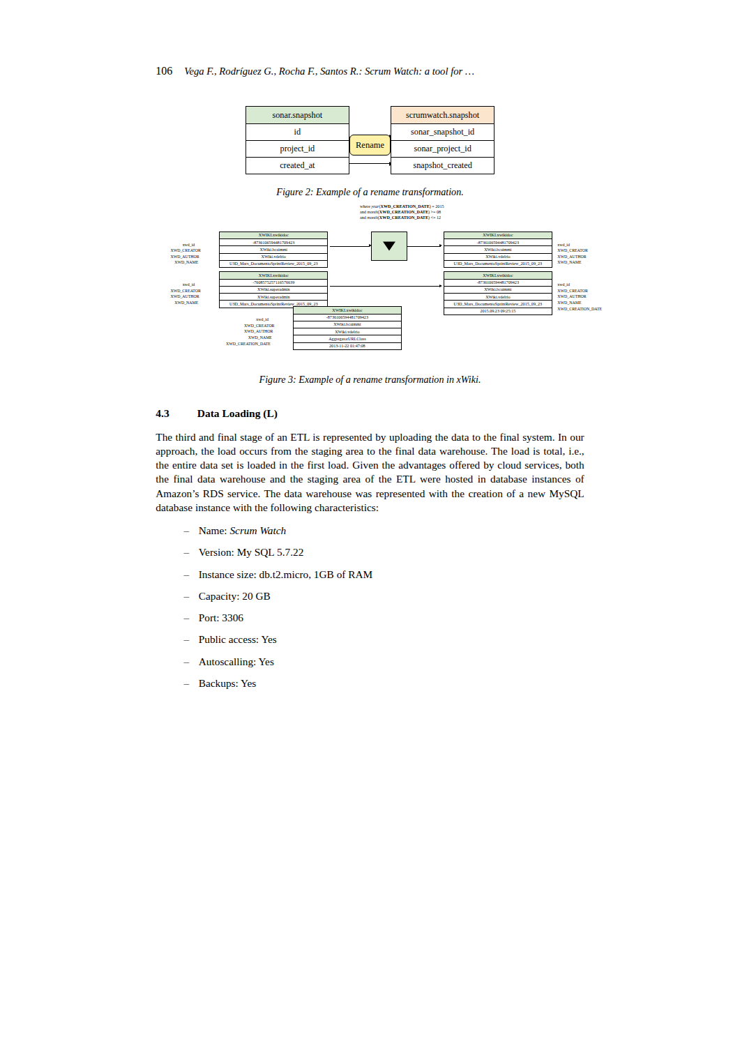106 Vega F., Rodríguez G., Rocha F., Santos R.: Scrum Watch: a tool for …
| sonar.snapshot |
| id |
| project_id |
| created_at |
Rename
| scrumwatch.snapshot |
| sonar_snapshot_id |
| sonar_project_id |
| snapshot_created |
Figure 2: Example of a rename transformation.
where year(XWD_CREATION_DATE) = 2015
and month(XWD_CREATION_DATE) >= 08
and month(XWD_CREATION_DATE) <= 12
| XWIKI.xwikidoc |
| -8736106594481709423 |
| XWiki.bcaimmi |
| XWiki.vdelrio |
| U3D_Mars_DocumentoSprintReview_2015_09_23 |
xwd_id
XWD_CREATOR
XWD_AUTHOR
XWD_NAME
| XWIKI.xwikidoc |
| -8736106594481709423 |
| XWiki.bcaimmi |
| XWiki.vdelrio |
| U3D_Mars_DocumentoSprintReview_2015_09_23 |
xwd_id
XWD_CREATOR
XWD_AUTHOR
XWD_NAME
| XWIKI.xwikidoc |
| -7608575257116576639 |
| XWiki.superadmin |
| XWiki.superadmin |
| U3D_Mars_DocumentoSprintReview_2015_09_23 |
xwd_id
XWD_CREATOR
XWD_AUTHOR
XWD_NAME
| XWIKI.xwikidoc |
| -8736106594481709423 |
| XWiki.bcaimmi |
| XWiki.vdelrio |
| U3D_Mars_DocumentoSprintReview_2015_09_23 |
| 2015.09.23 09:25:15 |
xwd_id
XWD_CREATOR
XWD_AUTHOR
XWD_NAME
XWD_CREATION_DATE
| XWIKI.xwikidoc |
| -8736106594481709423 |
| XWiki.bcaimmi |
| XWiki.vdelrio |
| AggregatorURLClass |
| 2013-11-22 01:47:08 |
xwd_id
XWD_CREATOR
XWD_AUTHOR
XWD_NAME
XWD_CREATION_DATE
Figure 3: Example of a rename transformation in xWiki.
4.3 Data Loading (L)
The third and final stage of an ETL is represented by uploading the data to the final system. In our approach, the load occurs from the staging area to the final data warehouse. The load is total, i.e., the entire data set is loaded in the first load. Given the advantages offered by cloud services, both the final data warehouse and the staging area of the ETL were hosted in database instances of Amazon’s RDS service. The data warehouse was represented with the creation of a new MySQL database instance with the following characteristics:
Name: Scrum Watch
Version: My SQL 5.7.22
Instance size: db.t2.micro, 1GB of RAM
Capacity: 20 GB
Port: 3306
Public access: Yes
Autoscalling: Yes
Backups: Yes